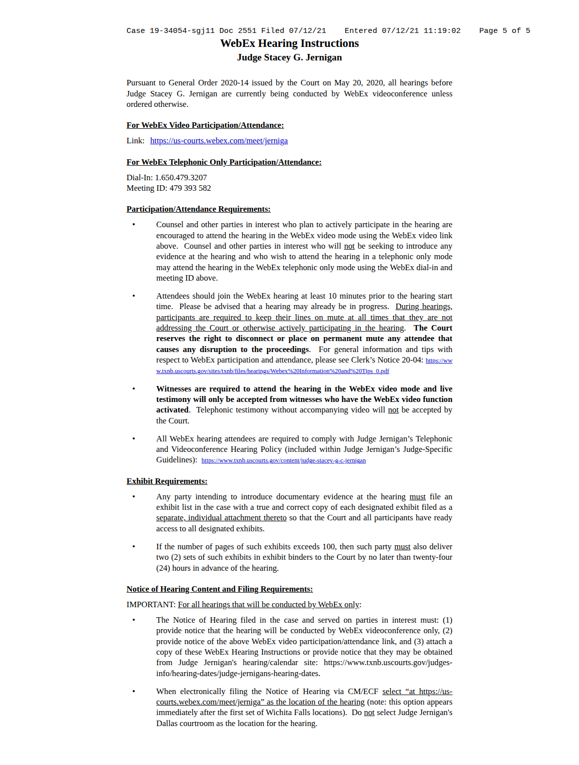Case 19-34054-sgj11 Doc 2551 Filed 07/12/21 Entered 07/12/21 11:19:02 Page 5 of 5
WebEx Hearing Instructions
Judge Stacey G. Jernigan
Pursuant to General Order 2020-14 issued by the Court on May 20, 2020, all hearings before Judge Stacey G. Jernigan are currently being conducted by WebEx videoconference unless ordered otherwise.
For WebEx Video Participation/Attendance:
Link: https://us-courts.webex.com/meet/jerniga
For WebEx Telephonic Only Participation/Attendance:
Dial-In: 1.650.479.3207
Meeting ID: 479 393 582
Participation/Attendance Requirements:
Counsel and other parties in interest who plan to actively participate in the hearing are encouraged to attend the hearing in the WebEx video mode using the WebEx video link above. Counsel and other parties in interest who will not be seeking to introduce any evidence at the hearing and who wish to attend the hearing in a telephonic only mode may attend the hearing in the WebEx telephonic only mode using the WebEx dial-in and meeting ID above.
Attendees should join the WebEx hearing at least 10 minutes prior to the hearing start time. Please be advised that a hearing may already be in progress. During hearings, participants are required to keep their lines on mute at all times that they are not addressing the Court or otherwise actively participating in the hearing. The Court reserves the right to disconnect or place on permanent mute any attendee that causes any disruption to the proceedings. For general information and tips with respect to WebEx participation and attendance, please see Clerk’s Notice 20-04: https://www.txnb.uscourts.gov/sites/txnb/files/hearings/Webex%20Information%20and%20Tips_0.pdf
Witnesses are required to attend the hearing in the WebEx video mode and live testimony will only be accepted from witnesses who have the WebEx video function activated. Telephonic testimony without accompanying video will not be accepted by the Court.
All WebEx hearing attendees are required to comply with Judge Jernigan’s Telephonic and Videoconference Hearing Policy (included within Judge Jernigan’s Judge-Specific Guidelines): https://www.txnb.uscourts.gov/content/judge-stacey-g-c-jernigan
Exhibit Requirements:
Any party intending to introduce documentary evidence at the hearing must file an exhibit list in the case with a true and correct copy of each designated exhibit filed as a separate, individual attachment thereto so that the Court and all participants have ready access to all designated exhibits.
If the number of pages of such exhibits exceeds 100, then such party must also deliver two (2) sets of such exhibits in exhibit binders to the Court by no later than twenty-four (24) hours in advance of the hearing.
Notice of Hearing Content and Filing Requirements:
IMPORTANT: For all hearings that will be conducted by WebEx only:
The Notice of Hearing filed in the case and served on parties in interest must: (1) provide notice that the hearing will be conducted by WebEx videoconference only, (2) provide notice of the above WebEx video participation/attendance link, and (3) attach a copy of these WebEx Hearing Instructions or provide notice that they may be obtained from Judge Jernigan's hearing/calendar site: https://www.txnb.uscourts.gov/judges-info/hearing-dates/judge-jernigans-hearing-dates.
When electronically filing the Notice of Hearing via CM/ECF select “at https://us-courts.webex.com/meet/jerniga” as the location of the hearing (note: this option appears immediately after the first set of Wichita Falls locations). Do not select Judge Jernigan's Dallas courtroom as the location for the hearing.